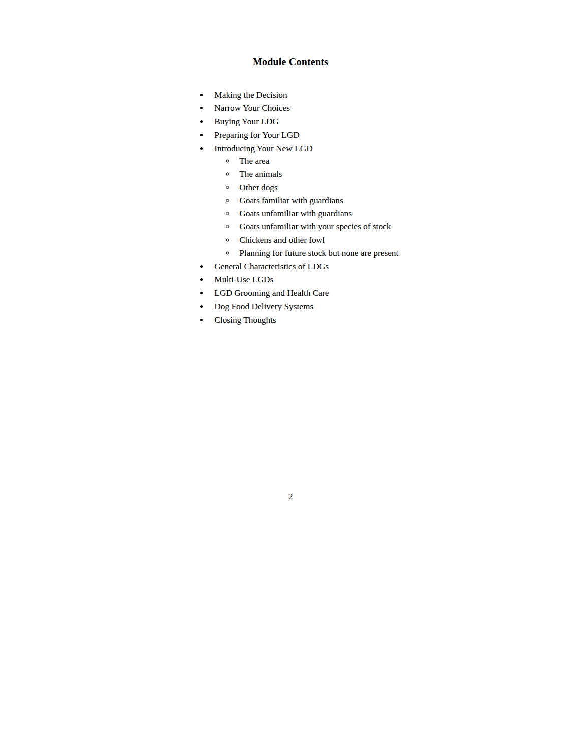Module Contents
Making the Decision
Narrow Your Choices
Buying Your LDG
Preparing for Your LGD
Introducing Your New LGD
The area
The animals
Other dogs
Goats familiar with guardians
Goats unfamiliar with guardians
Goats unfamiliar with your species of stock
Chickens and other fowl
Planning for future stock but none are present
General Characteristics of LDGs
Multi-Use LGDs
LGD Grooming and Health Care
Dog Food Delivery Systems
Closing Thoughts
2